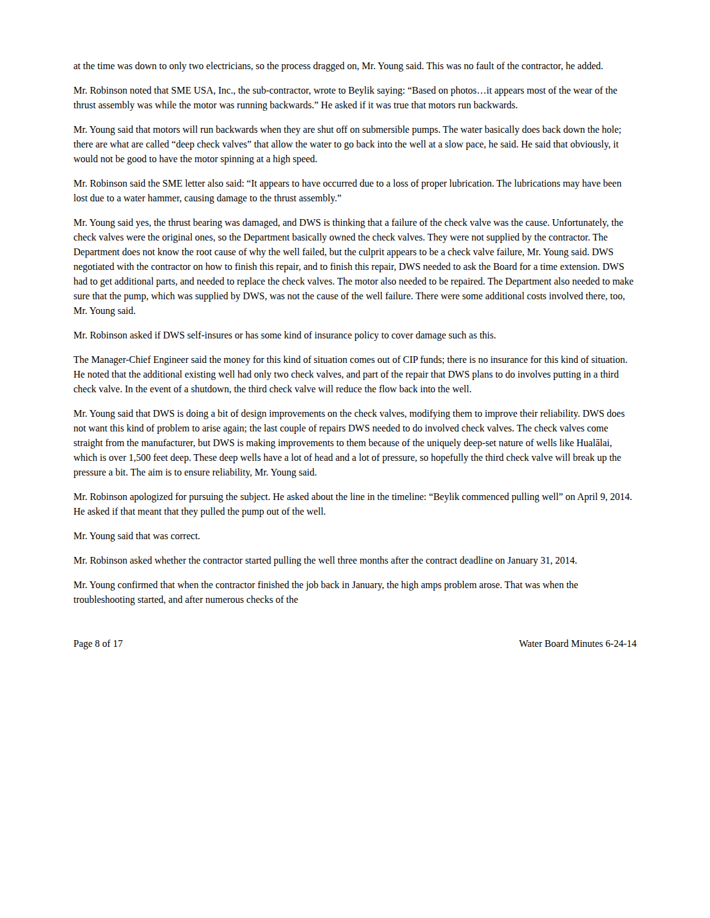at the time was down to only two electricians, so the process dragged on, Mr. Young said. This was no fault of the contractor, he added.
Mr. Robinson noted that SME USA, Inc., the sub-contractor, wrote to Beylik saying: “Based on photos…it appears most of the wear of the thrust assembly was while the motor was running backwards.” He asked if it was true that motors run backwards.
Mr. Young said that motors will run backwards when they are shut off on submersible pumps. The water basically does back down the hole; there are what are called “deep check valves” that allow the water to go back into the well at a slow pace, he said. He said that obviously, it would not be good to have the motor spinning at a high speed.
Mr. Robinson said the SME letter also said: “It appears to have occurred due to a loss of proper lubrication. The lubrications may have been lost due to a water hammer, causing damage to the thrust assembly.”
Mr. Young said yes, the thrust bearing was damaged, and DWS is thinking that a failure of the check valve was the cause. Unfortunately, the check valves were the original ones, so the Department basically owned the check valves. They were not supplied by the contractor. The Department does not know the root cause of why the well failed, but the culprit appears to be a check valve failure, Mr. Young said. DWS negotiated with the contractor on how to finish this repair, and to finish this repair, DWS needed to ask the Board for a time extension. DWS had to get additional parts, and needed to replace the check valves. The motor also needed to be repaired. The Department also needed to make sure that the pump, which was supplied by DWS, was not the cause of the well failure. There were some additional costs involved there, too, Mr. Young said.
Mr. Robinson asked if DWS self-insures or has some kind of insurance policy to cover damage such as this.
The Manager-Chief Engineer said the money for this kind of situation comes out of CIP funds; there is no insurance for this kind of situation. He noted that the additional existing well had only two check valves, and part of the repair that DWS plans to do involves putting in a third check valve. In the event of a shutdown, the third check valve will reduce the flow back into the well.
Mr. Young said that DWS is doing a bit of design improvements on the check valves, modifying them to improve their reliability. DWS does not want this kind of problem to arise again; the last couple of repairs DWS needed to do involved check valves. The check valves come straight from the manufacturer, but DWS is making improvements to them because of the uniquely deep-set nature of wells like Hualālai, which is over 1,500 feet deep. These deep wells have a lot of head and a lot of pressure, so hopefully the third check valve will break up the pressure a bit. The aim is to ensure reliability, Mr. Young said.
Mr. Robinson apologized for pursuing the subject. He asked about the line in the timeline: “Beylik commenced pulling well” on April 9, 2014. He asked if that meant that they pulled the pump out of the well.
Mr. Young said that was correct.
Mr. Robinson asked whether the contractor started pulling the well three months after the contract deadline on January 31, 2014.
Mr. Young confirmed that when the contractor finished the job back in January, the high amps problem arose. That was when the troubleshooting started, and after numerous checks of the
Page 8 of 17 Water Board Minutes 6-24-14